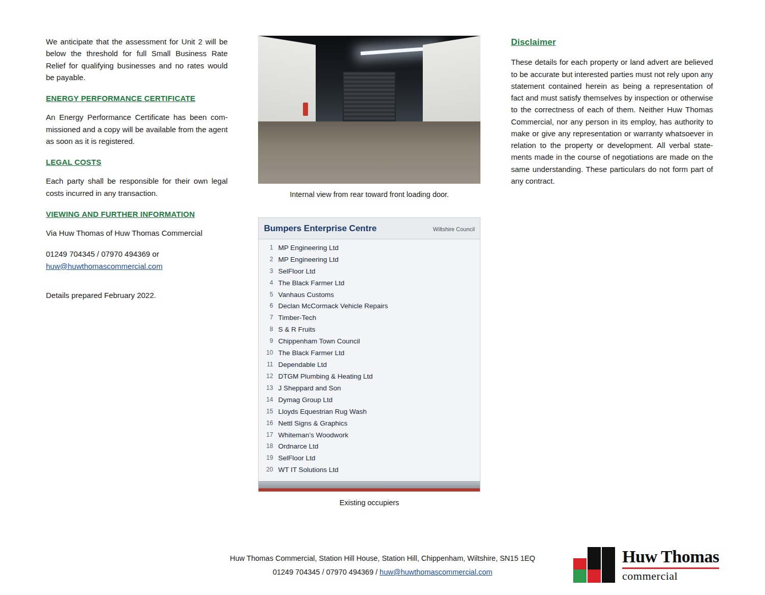We anticipate that the assessment for Unit 2 will be below the threshold for full Small Business Rate Relief for qualifying businesses and no rates would be payable.
Energy Performance Certificate
An Energy Performance Certificate has been commissioned and a copy will be available from the agent as soon as it is registered.
Legal Costs
Each party shall be responsible for their own legal costs incurred in any transaction.
Viewing and Further Information
Via Huw Thomas of Huw Thomas Commercial
01249 704345 / 07970 494369 or
huw@huwthomascommercial.com
Details prepared February 2022.
Internal view from rear toward front loading door.
Bumpers Enterprise Centre Wiltshire Council
MP Engineering Ltd
MP Engineering Ltd
SelFloor Ltd
The Black Farmer Ltd
Vanhaus Customs
Declan McCormack Vehicle Repairs
Timber-Tech
S & R Fruits
Chippenham Town Council
The Black Farmer Ltd
Dependable Ltd
DTGM Plumbing & Heating Ltd
J Sheppard and Son
Dymag Group Ltd
Lloyds Equestrian Rug Wash
Nettl Signs & Graphics
Whiteman’s Woodwork
Ordnarce Ltd
SelFloor Ltd
WT IT Solutions Ltd
Existing occupiers
Disclaimer
These details for each property or land advert are believed to be accurate but interested parties must not rely upon any statement contained herein as being a representation of fact and must satisfy themselves by inspection or otherwise to the correctness of each of them. Neither Huw Thomas Commercial, nor any person in its employ, has authority to make or give any representation or warranty whatsoever in relation to the property or development. All verbal statements made in the course of negotiations are made on the same understanding. These particulars do not form part of any contract.
Huw Thomas Commercial, Station Hill House, Station Hill, Chippenham, Wiltshire, SN15 1EQ
01249 704345 / 07970 494369 / huw@huwthomascommercial.com
Huw Thomas
commercial